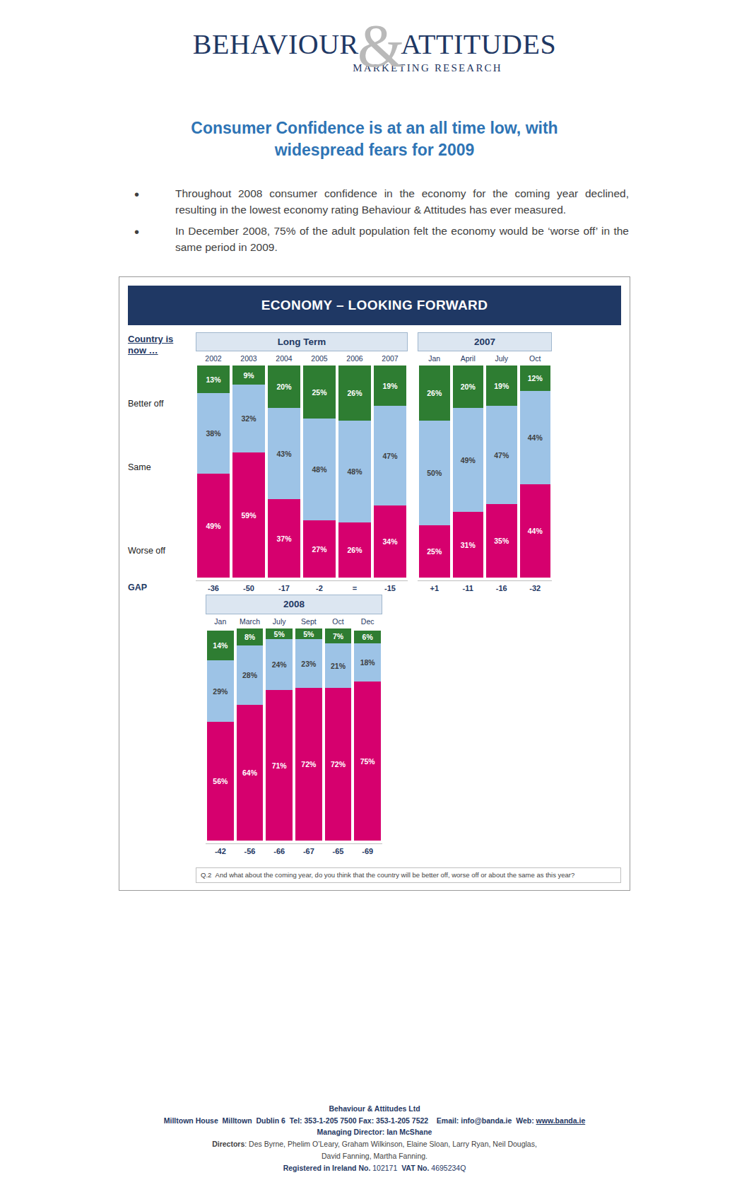BEHAVIOUR&ATTITUDES
MARKETING RESEARCH
Consumer Confidence is at an all time low, with
widespread fears for 2009
Throughout 2008 consumer confidence in the economy for the coming year declined, resulting in the lowest economy rating Behaviour & Attitudes has ever measured.
In December 2008, 75% of the adult population felt the economy would be ‘worse off’ in the same period in 2009.
ECONOMY – LOOKING FORWARD
Country is
now …
Better off
Same
Worse off
GAP
Long Term
200220032004200520062007
13%
38%
49%
9%
32%
59%
20%
43%
37%
25%
48%
27%
26%
48%
26%
19%
47%
34%
-36-50-17-2=-15
2007
Jan April July Oct
26%
50%
25%
20%
49%
31%
19%
47%
35%
12%
44%
44%
+1-11-16-32
2008
Jan March July Sept Oct Dec
14%
29%
56%
8%
28%
64%
5%
24%
71%
5%
23%
72%
7%
21%
72%
6%
18%
75%
-42-56-66-67-65-69
Q.2 And what about the coming year, do you think that the country will be better off, worse off or about the same as this year?
Behaviour & Attitudes Ltd
Milltown House Milltown Dublin 6 Tel: 353-1-205 7500 Fax: 353-1-205 7522 Email: info@banda.ie Web: www.banda.ie
Managing Director: Ian McShane
Directors: Des Byrne, Phelim O’Leary, Graham Wilkinson, Elaine Sloan, Larry Ryan, Neil Douglas,
David Fanning, Martha Fanning.
Registered in Ireland No. 102171 VAT No. 4695234Q